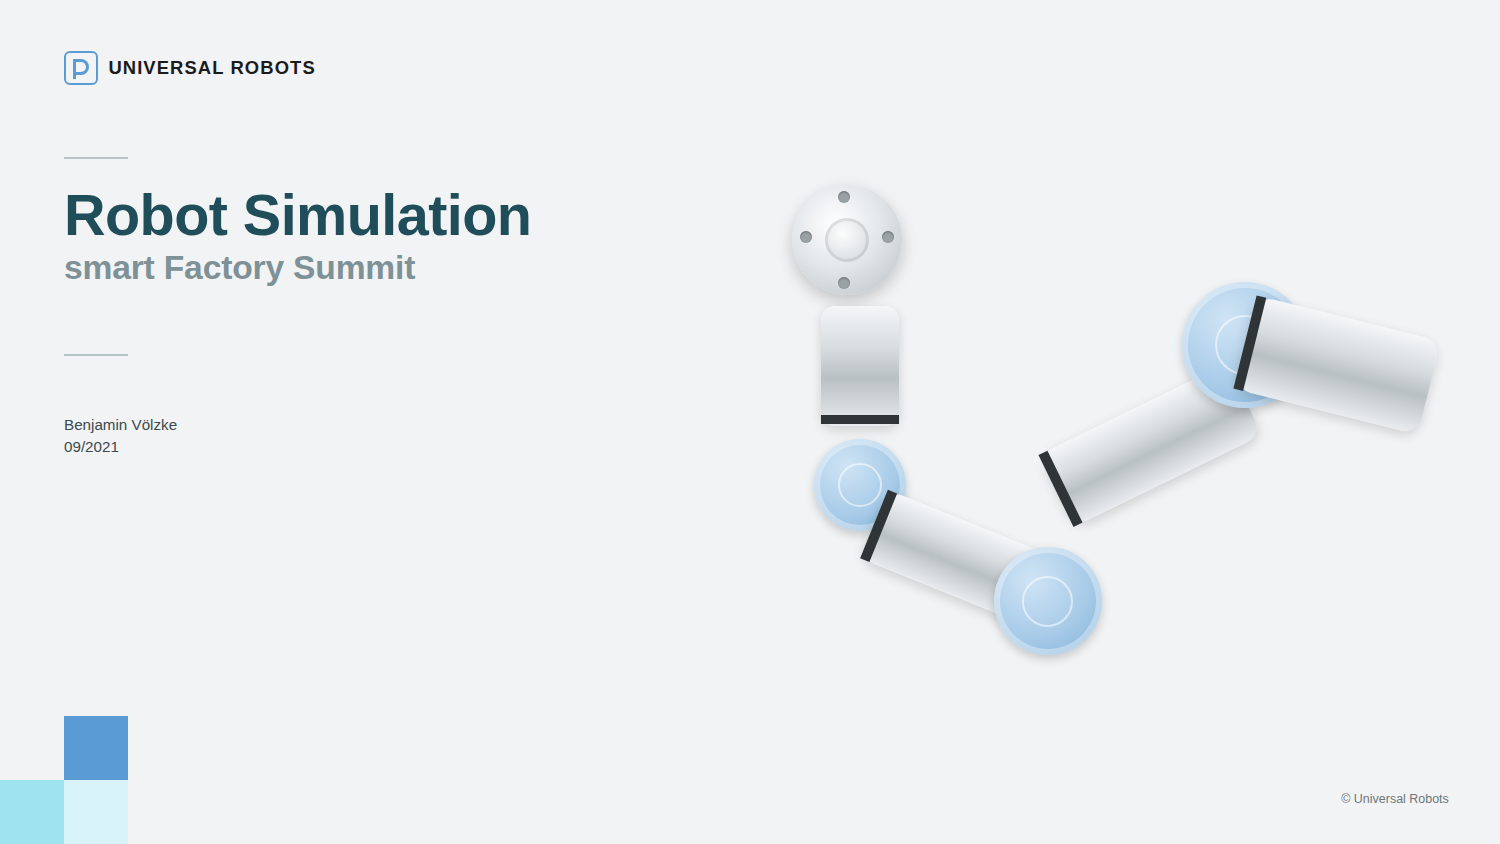Universal Robots
Robot Simulation
smart Factory Summit
Benjamin Völzke
09/2021
Stylised rendering of a silver and light-blue collaborative robot arm.
© Universal Robots